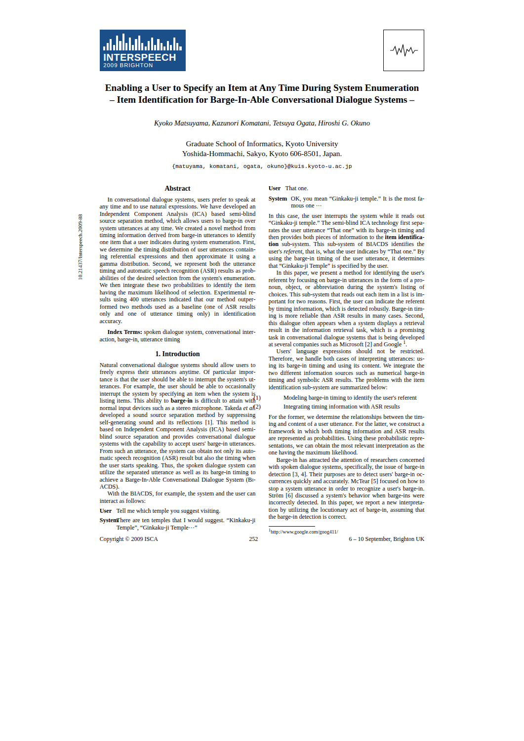10.21437/Interspeech.2009-88
INTERSPEECH
2009 BRIGHTON
Enabling a User to Specify an Item at Any Time During System Enumeration
– Item Identification for Barge-In-Able Conversational Dialogue Systems –
Kyoko Matsuyama, Kazunori Komatani, Tetsuya Ogata, Hiroshi G. Okuno
Graduate School of Informatics, Kyoto University
Yoshida-Hommachi, Sakyo, Kyoto 606-8501, Japan.
{matuyama, komatani, ogata, okuno}@kuis.kyoto-u.ac.jp
Abstract
In conversational dialogue systems, users prefer to speak at any time and to use natural expressions. We have developed an Independent Component Analysis (ICA) based semi-blind source separation method, which allows users to barge-in over system utterances at any time. We created a novel method from timing information derived from barge-in utterances to identify one item that a user indicates during system enumeration. First, we determine the timing distribution of user utterances containing referential expressions and then approximate it using a gamma distribution. Second, we represent both the utterance timing and automatic speech recognition (ASR) results as probabilities of the desired selection from the system's enumeration. We then integrate these two probabilities to identify the item having the maximum likelihood of selection. Experimental results using 400 utterances indicated that our method outperformed two methods used as a baseline (one of ASR results only and one of utterance timing only) in identification accuracy.
Index Terms: spoken dialogue system, conversational interaction, barge-in, utterance timing
1. Introduction
Natural conversational dialogue systems should allow users to freely express their utterances anytime. Of particular importance is that the user should be able to interrupt the system's utterances. For example, the user should be able to occasionally interrupt the system by specifying an item when the system is listing items. This ability to barge-in is difficult to attain with normal input devices such as a stereo microphone. Takeda et al. developed a sound source separation method by suppressing self-generating sound and its reflections [1]. This method is based on Independent Component Analysis (ICA) based semi-blind source separation and provides conversational dialogue systems with the capability to accept users' barge-in utterances. From such an utterance, the system can obtain not only its automatic speech recognition (ASR) result but also the timing when the user starts speaking. Thus, the spoken dialogue system can utilize the separated utterance as well as its barge-in timing to achieve a Barge-In-Able Conversational Dialogue System (Bi-ACDS).
With the BIACDS, for example, the system and the user can interact as follows:
User Tell me which temple you suggest visiting.
System There are ten temples that I would suggest. “Kinkaku-ji Temple”, “Ginkaku-ji Temple···”
User That one.
System OK, you mean “Ginkaku-ji temple.” It is the most famous one ···
In this case, the user interrupts the system while it reads out “Ginkaku-ji temple.” The semi-blind ICA technology first separates the user utterance “That one” with its barge-in timing and then provides both pieces of information to the item identification sub-system. This sub-system of BIACDS identifies the user's referent, that is, what the user indicates by “That one.” By using the barge-in timing of the user utterance, it determines that “Ginkaku-ji Temple” is specified by the user.
In this paper, we present a method for identifying the user's referent by focusing on barge-in utterances in the form of a pronoun, object, or abbreviation during the system's listing of choices. This sub-system that reads out each item in a list is important for two reasons. First, the user can indicate the referent by timing information, which is detected robustly. Barge-in timing is more reliable than ASR results in many cases. Second, this dialogue often appears when a system displays a retrieval result in the information retrieval task, which is a promising task in conversational dialogue systems that is being developed at several companies such as Microsoft [2] and Google 1.
Users' language expressions should not be restricted. Therefore, we handle both cases of interpreting utterances: using its barge-in timing and using its content. We integrate the two different information sources such as numerical barge-in timing and symbolic ASR results. The problems with the item identification sub-system are summarized below:
(1) Modeling barge-in timing to identify the user's referent
(2) Integrating timing information with ASR results
For the former, we determine the relationships between the timing and content of a user utterance. For the latter, we construct a framework in which both timing information and ASR results are represented as probabilities. Using these probabilistic representations, we can obtain the most relevant interpretation as the one having the maximum likelihood.
Barge-in has attracted the attention of researchers concerned with spoken dialogue systems, specifically, the issue of barge-in detection [3, 4]. Their purposes are to detect users' barge-in occurrences quickly and accurately. McTear [5] focused on how to stop a system utterance in order to recognize a user's barge-in. Ström [6] discussed a system's behavior when barge-ins were incorrectly detected. In this paper, we report a new interpretation by utilizing the locutionary act of barge-in, assuming that the barge-in detection is correct.
1http://www.google.com/goog411/
Copyright © 2009 ISCA
252
6 – 10 September, Brighton UK